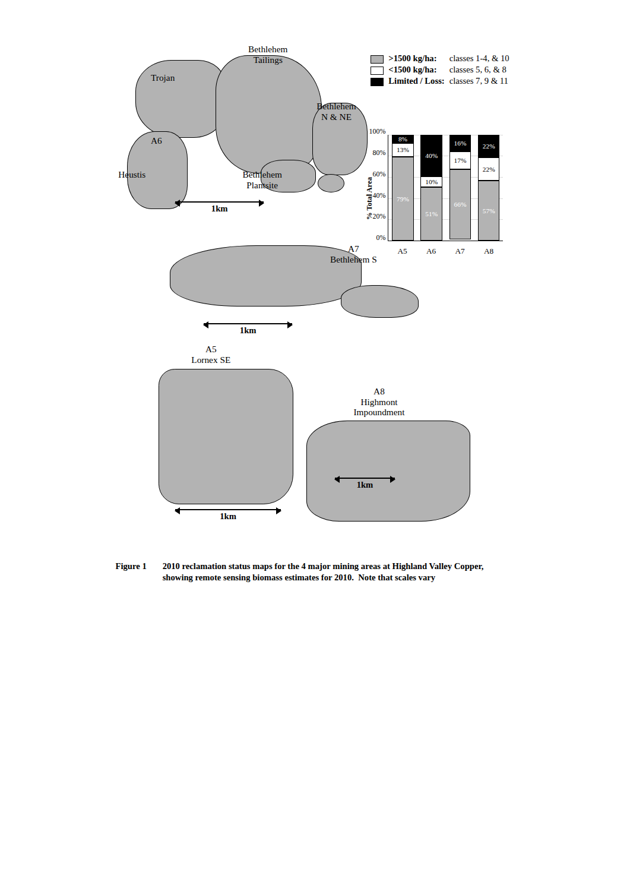| | >1500 kg/ha: | classes 1-4, & 10 |
| | <1500 kg/ha: | classes 5, 6, & 8 |
| | Limited / Loss: | classes 7, 9 & 11 |
Trojan
Bethlehem
Tailings
Bethlehem
N & NE
A6
Heustis
Bethlehem
Plantsite
1km
% Total Area
100% 80% 60% 40% 20% 0%
8%
13%
79%
40%
10%
51%
16%
17%
66%
22%
22%
57%
A5 A6 A7 A8
A7
Bethlehem S
1km
A5
Lornex SE
1km
A8
Highmont
Impoundment
1km
Figure 1
2010 reclamation status maps for the 4 major mining areas at Highland Valley Copper, showing remote sensing biomass estimates for 2010. Note that scales vary